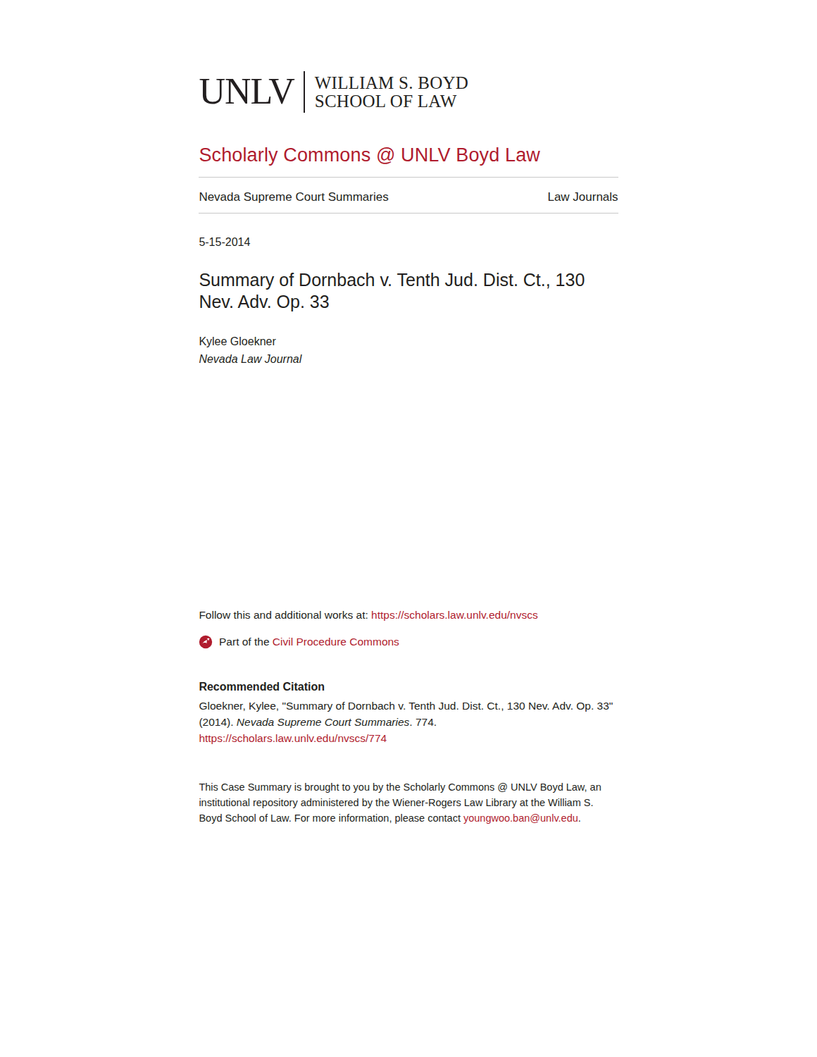UNLV
WILLIAM S. BOYD SCHOOL OF LAW
Scholarly Commons @ UNLV Boyd Law
Nevada Supreme Court Summaries
Law Journals
5-15-2014
Summary of Dornbach v. Tenth Jud. Dist. Ct., 130 Nev. Adv. Op. 33
Kylee Gloekner Nevada Law Journal
Follow this and additional works at: https://scholars.law.unlv.edu/nvscs
Part of the Civil Procedure Commons
Recommended Citation
Gloekner, Kylee, "Summary of Dornbach v. Tenth Jud. Dist. Ct., 130 Nev. Adv. Op. 33" (2014). Nevada Supreme Court Summaries. 774.
https://scholars.law.unlv.edu/nvscs/774
This Case Summary is brought to you by the Scholarly Commons @ UNLV Boyd Law, an institutional repository administered by the Wiener-Rogers Law Library at the William S. Boyd School of Law. For more information, please contact youngwoo.ban@unlv.edu.